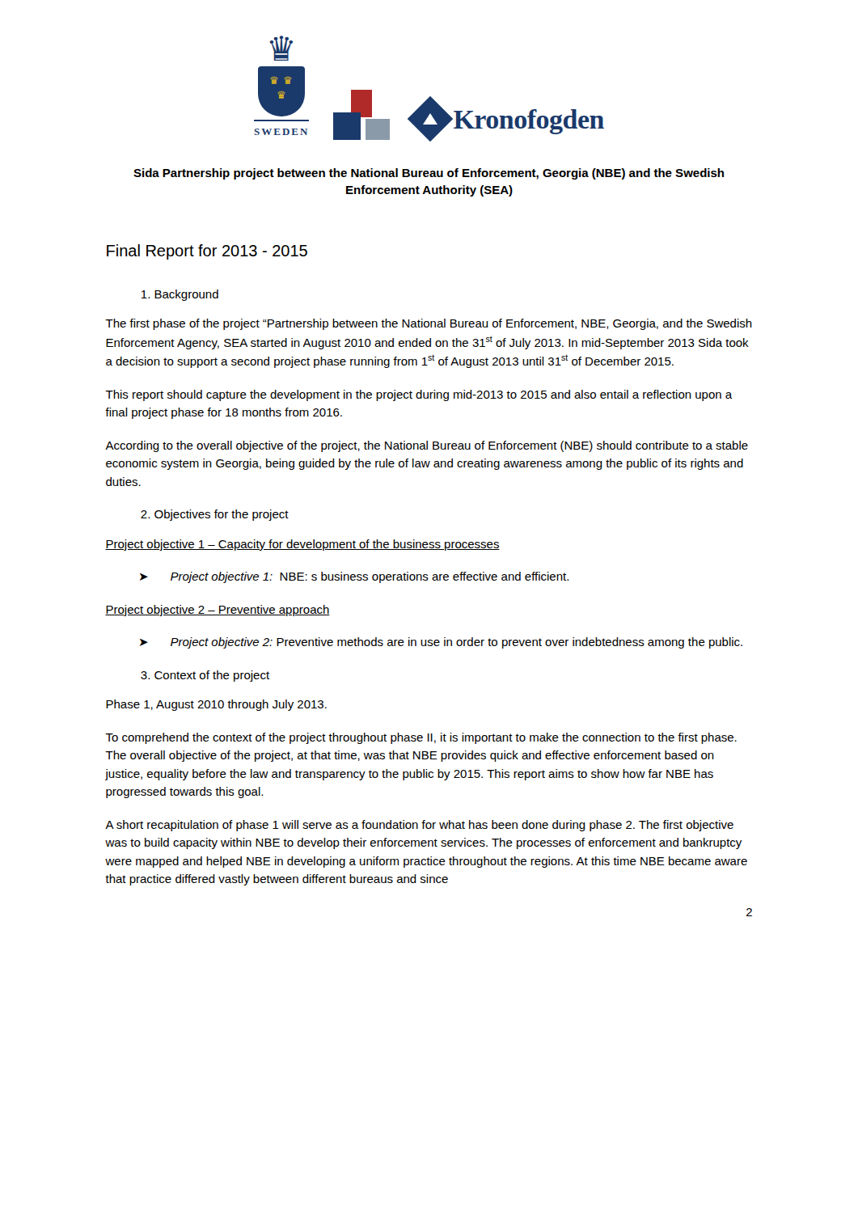♛
♛ ♛
♛
SWEDEN
Kronofogden
Sida Partnership project between the National Bureau of Enforcement, Georgia (NBE) and the Swedish Enforcement Authority (SEA)
Final Report for 2013 - 2015
Background
The first phase of the project “Partnership between the National Bureau of Enforcement, NBE, Georgia, and the Swedish Enforcement Agency, SEA started in August 2010 and ended on the 31st of July 2013. In mid-September 2013 Sida took a decision to support a second project phase running from 1st of August 2013 until 31st of December 2015.
This report should capture the development in the project during mid-2013 to 2015 and also entail a reflection upon a final project phase for 18 months from 2016.
According to the overall objective of the project, the National Bureau of Enforcement (NBE) should contribute to a stable economic system in Georgia, being guided by the rule of law and creating awareness among the public of its rights and duties.
Objectives for the project
Project objective 1 – Capacity for development of the business processes
➤ Project objective 1: NBE: s business operations are effective and efficient.
Project objective 2 – Preventive approach
➤ Project objective 2: Preventive methods are in use in order to prevent over indebtedness among the public.
Context of the project
Phase 1, August 2010 through July 2013.
To comprehend the context of the project throughout phase II, it is important to make the connection to the first phase. The overall objective of the project, at that time, was that NBE provides quick and effective enforcement based on justice, equality before the law and transparency to the public by 2015. This report aims to show how far NBE has progressed towards this goal.
A short recapitulation of phase 1 will serve as a foundation for what has been done during phase 2. The first objective was to build capacity within NBE to develop their enforcement services. The processes of enforcement and bankruptcy were mapped and helped NBE in developing a uniform practice throughout the regions. At this time NBE became aware that practice differed vastly between different bureaus and since
2